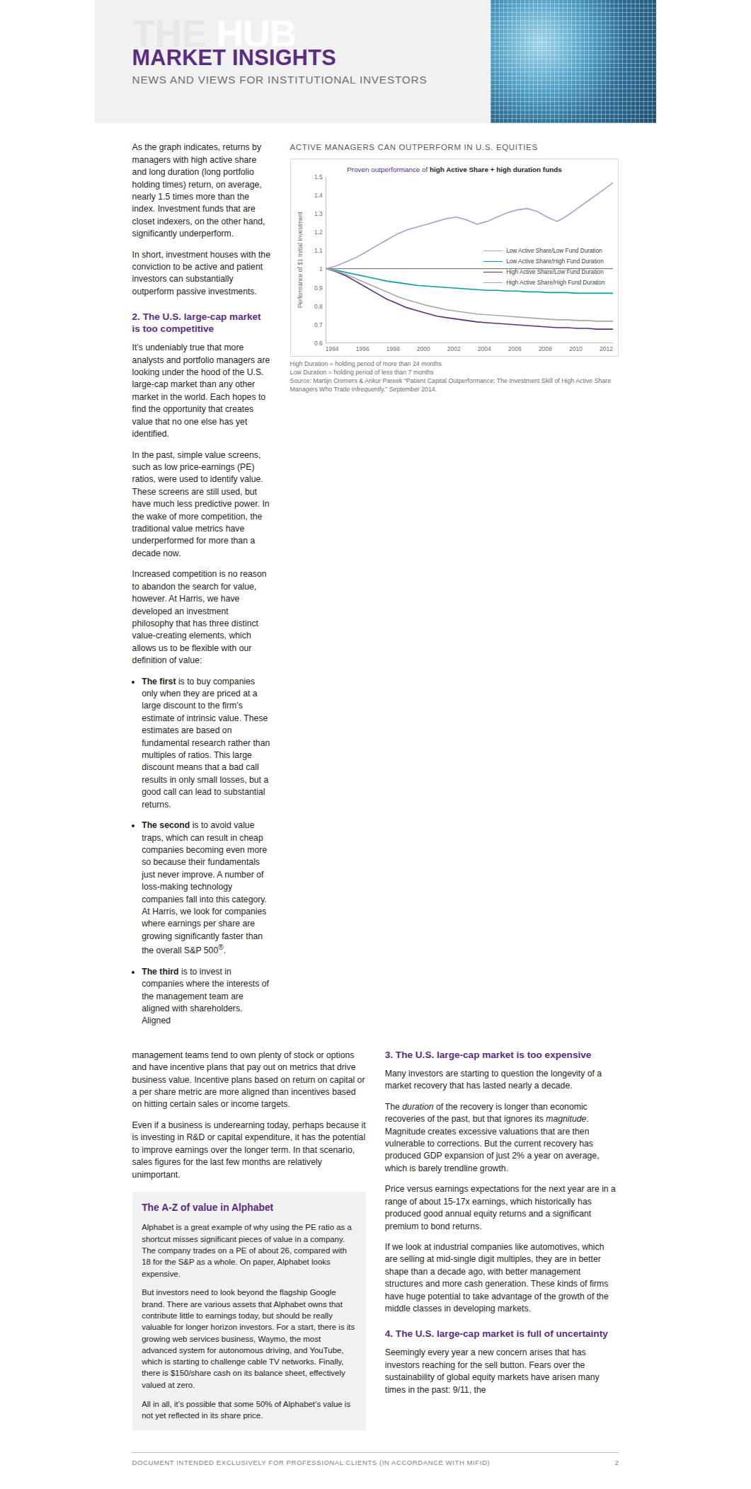THE HUB
MARKET INSIGHTS
NEWS AND VIEWS FOR INSTITUTIONAL INVESTORS
As the graph indicates, returns by managers with high active share and long duration (long portfolio holding times) return, on average, nearly 1.5 times more than the index. Investment funds that are closet indexers, on the other hand, significantly underperform.
In short, investment houses with the conviction to be active and patient investors can substantially outperform passive investments.
2. The U.S. large-cap market is too competitive
It’s undeniably true that more analysts and portfolio managers are looking under the hood of the U.S. large-cap market than any other market in the world. Each hopes to find the opportunity that creates value that no one else has yet identified.
In the past, simple value screens, such as low price-earnings (PE) ratios, were used to identify value. These screens are still used, but have much less predictive power. In the wake of more competition, the traditional value metrics have underperformed for more than a decade now.
Increased competition is no reason to abandon the search for value, however. At Harris, we have developed an investment philosophy that has three distinct value-creating elements, which allows us to be flexible with our definition of value:
The first is to buy companies only when they are priced at a large discount to the firm’s estimate of intrinsic value. These estimates are based on fundamental research rather than multiples of ratios. This large discount means that a bad call results in only small losses, but a good call can lead to substantial returns.
The second is to avoid value traps, which can result in cheap companies becoming even more so because their fundamentals just never improve. A number of loss-making technology companies fall into this category. At Harris, we look for companies where earnings per share are growing significantly faster than the overall S&P 500®.
The third is to invest in companies where the interests of the management team are aligned with shareholders. Aligned
ACTIVE MANAGERS CAN OUTPERFORM IN U.S. EQUITIES
Proven outperformance of high Active Share + high duration funds
Performance of $1 Initial Investment
1.5 1.4 1.3 1.2 1.1 1 0.9 0.8 0.7 0.6
Low Active Share/Low Fund Duration
Low Active Share/High Fund Duration
High Active Share/Low Fund Duration
High Active Share/High Fund Duration
1994199619982000200220042006200820102012
High Duration = holding period of more than 24 months
Low Duration = holding period of less than 7 months
Source: Martijn Cremers & Ankur Pareek “Patient Capital Outperformance: The Investment Skill of High Active Share Managers Who Trade Infrequently.” September 2014.
management teams tend to own plenty of stock or options and have incentive plans that pay out on metrics that drive business value. Incentive plans based on return on capital or a per share metric are more aligned than incentives based on hitting certain sales or income targets.
Even if a business is underearning today, perhaps because it is investing in R&D or capital expenditure, it has the potential to improve earnings over the longer term. In that scenario, sales figures for the last few months are relatively unimportant.
The A-Z of value in Alphabet
Alphabet is a great example of why using the PE ratio as a shortcut misses significant pieces of value in a company. The company trades on a PE of about 26, compared with 18 for the S&P as a whole. On paper, Alphabet looks expensive.
But investors need to look beyond the flagship Google brand. There are various assets that Alphabet owns that contribute little to earnings today, but should be really valuable for longer horizon investors. For a start, there is its growing web services business, Waymo, the most advanced system for autonomous driving, and YouTube, which is starting to challenge cable TV networks. Finally, there is $150/share cash on its balance sheet, effectively valued at zero.
All in all, it’s possible that some 50% of Alphabet’s value is not yet reflected in its share price.
3. The U.S. large-cap market is too expensive
Many investors are starting to question the longevity of a market recovery that has lasted nearly a decade.
The duration of the recovery is longer than economic recoveries of the past, but that ignores its magnitude. Magnitude creates excessive valuations that are then vulnerable to corrections. But the current recovery has produced GDP expansion of just 2% a year on average, which is barely trendline growth.
Price versus earnings expectations for the next year are in a range of about 15-17x earnings, which historically has produced good annual equity returns and a significant premium to bond returns.
If we look at industrial companies like automotives, which are selling at mid-single digit multiples, they are in better shape than a decade ago, with better management structures and more cash generation. These kinds of firms have huge potential to take advantage of the growth of the middle classes in developing markets.
4. The U.S. large-cap market is full of uncertainty
Seemingly every year a new concern arises that has investors reaching for the sell button. Fears over the sustainability of global equity markets have arisen many times in the past: 9/11, the
DOCUMENT INTENDED EXCLUSIVELY FOR PROFESSIONAL CLIENTS (IN ACCORDANCE WITH MIFID) 2